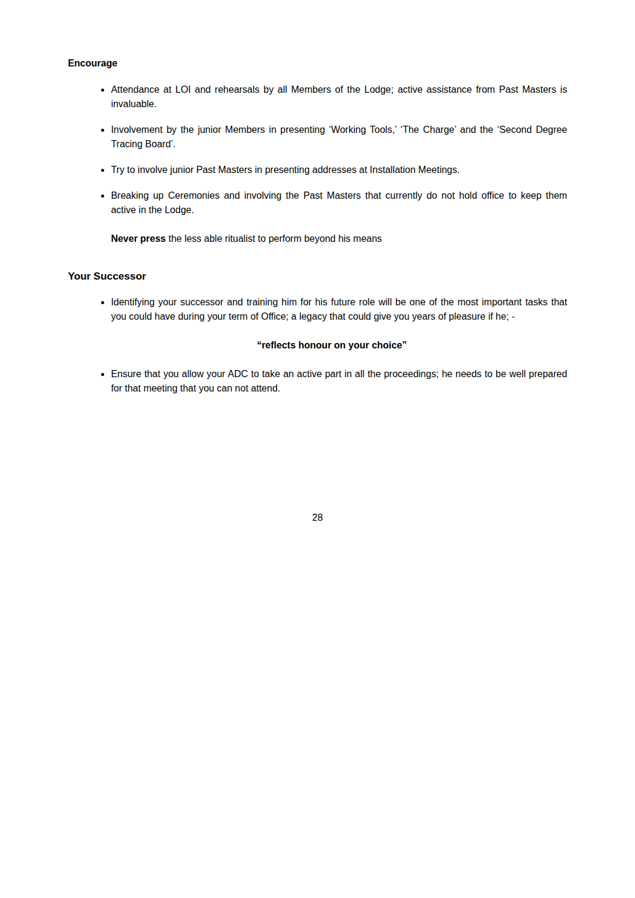Encourage
Attendance at LOI and rehearsals by all Members of the Lodge; active assistance from Past Masters is invaluable.
Involvement by the junior Members in presenting ‘Working Tools,’ ‘The Charge’ and the ‘Second Degree Tracing Board’.
Try to involve junior Past Masters in presenting addresses at Installation Meetings.
Breaking up Ceremonies and involving the Past Masters that currently do not hold office to keep them active in the Lodge.
Never press the less able ritualist to perform beyond his means
Your Successor
Identifying your successor and training him for his future role will be one of the most important tasks that you could have during your term of Office; a legacy that could give you years of pleasure if he; -
“reflects honour on your choice”
Ensure that you allow your ADC to take an active part in all the proceedings; he needs to be well prepared for that meeting that you can not attend.
28